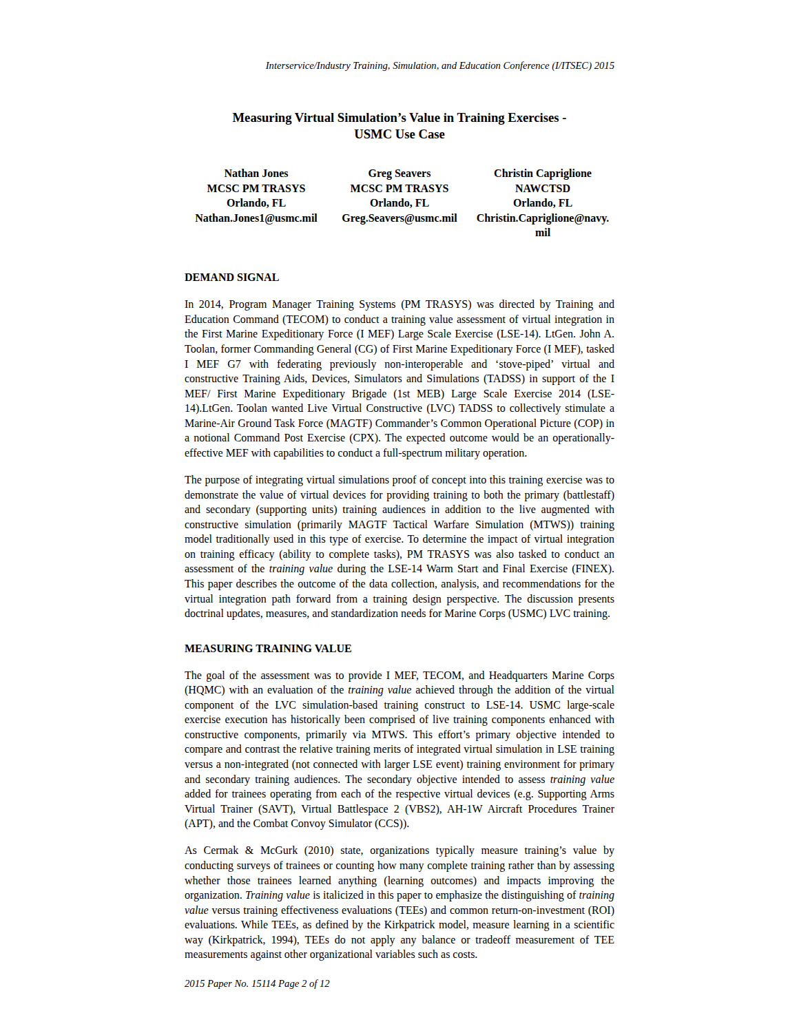Interservice/Industry Training, Simulation, and Education Conference (I/ITSEC) 2015
Measuring Virtual Simulation’s Value in Training Exercises -
USMC Use Case
| Nathan Jones | Greg Seavers | Christin Capriglione |
| MCSC PM TRASYS | MCSC PM TRASYS | NAWCTSD |
| Orlando, FL | Orlando, FL | Orlando, FL |
| Nathan.Jones1@usmc.mil | Greg.Seavers@usmc.mil | Christin.Capriglione@navy.mil |
Demand Signal
In 2014, Program Manager Training Systems (PM TRASYS) was directed by Training and Education Command (TECOM) to conduct a training value assessment of virtual integration in the First Marine Expeditionary Force (I MEF) Large Scale Exercise (LSE-14). LtGen. John A. Toolan, former Commanding General (CG) of First Marine Expeditionary Force (I MEF), tasked I MEF G7 with federating previously non-interoperable and ‘stove-piped’ virtual and constructive Training Aids, Devices, Simulators and Simulations (TADSS) in support of the I MEF/ First Marine Expeditionary Brigade (1st MEB) Large Scale Exercise 2014 (LSE-14).LtGen. Toolan wanted Live Virtual Constructive (LVC) TADSS to collectively stimulate a Marine-Air Ground Task Force (MAGTF) Commander’s Common Operational Picture (COP) in a notional Command Post Exercise (CPX). The expected outcome would be an operationally-effective MEF with capabilities to conduct a full-spectrum military operation.
The purpose of integrating virtual simulations proof of concept into this training exercise was to demonstrate the value of virtual devices for providing training to both the primary (battlestaff) and secondary (supporting units) training audiences in addition to the live augmented with constructive simulation (primarily MAGTF Tactical Warfare Simulation (MTWS)) training model traditionally used in this type of exercise. To determine the impact of virtual integration on training efficacy (ability to complete tasks), PM TRASYS was also tasked to conduct an assessment of the training value during the LSE-14 Warm Start and Final Exercise (FINEX). This paper describes the outcome of the data collection, analysis, and recommendations for the virtual integration path forward from a training design perspective. The discussion presents doctrinal updates, measures, and standardization needs for Marine Corps (USMC) LVC training.
Measuring Training Value
The goal of the assessment was to provide I MEF, TECOM, and Headquarters Marine Corps (HQMC) with an evaluation of the training value achieved through the addition of the virtual component of the LVC simulation-based training construct to LSE-14. USMC large-scale exercise execution has historically been comprised of live training components enhanced with constructive components, primarily via MTWS. This effort’s primary objective intended to compare and contrast the relative training merits of integrated virtual simulation in LSE training versus a non-integrated (not connected with larger LSE event) training environment for primary and secondary training audiences. The secondary objective intended to assess training value added for trainees operating from each of the respective virtual devices (e.g. Supporting Arms Virtual Trainer (SAVT), Virtual Battlespace 2 (VBS2), AH-1W Aircraft Procedures Trainer (APT), and the Combat Convoy Simulator (CCS)).
As Cermak & McGurk (2010) state, organizations typically measure training’s value by conducting surveys of trainees or counting how many complete training rather than by assessing whether those trainees learned anything (learning outcomes) and impacts improving the organization. Training value is italicized in this paper to emphasize the distinguishing of training value versus training effectiveness evaluations (TEEs) and common return-on-investment (ROI) evaluations. While TEEs, as defined by the Kirkpatrick model, measure learning in a scientific way (Kirkpatrick, 1994), TEEs do not apply any balance or tradeoff measurement of TEE measurements against other organizational variables such as costs.
2015 Paper No. 15114 Page 2 of 12